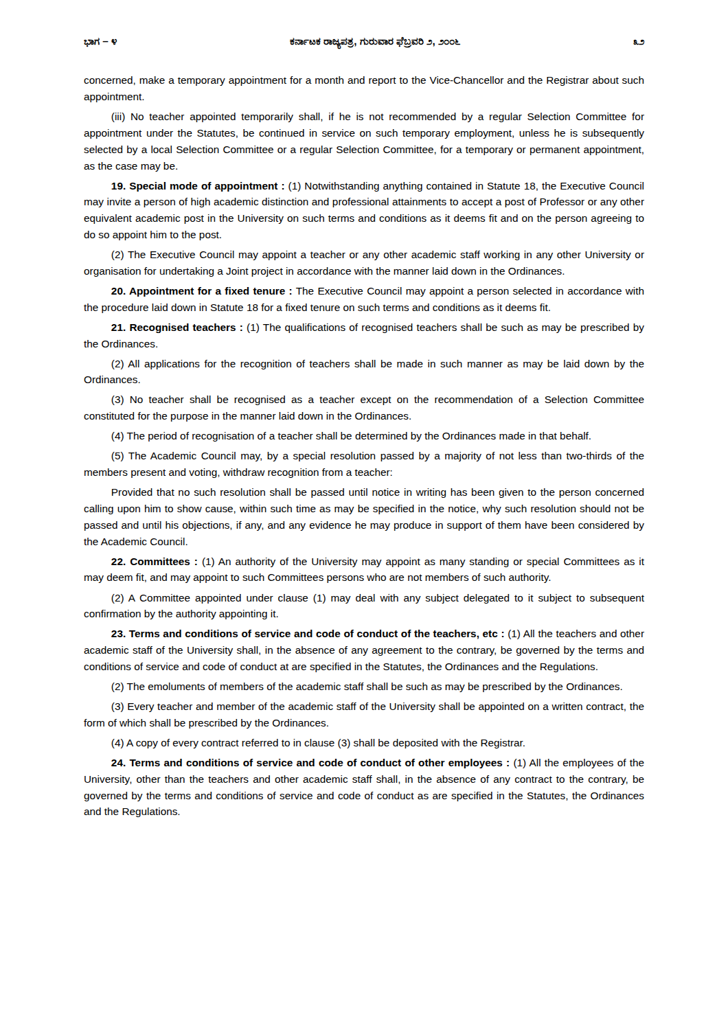ಭಾಗ – ೪ ಕರ್ನಾಟಕ ರಾಜ್ಯಪತ್ರ, ಗುರುವಾರ ಫೆಬ್ರವರಿ ೨, ೨೦೦೬ ೩೨
concerned, make a temporary appointment for a month and report to the Vice-Chancellor and the Registrar about such appointment.
(iii) No teacher appointed temporarily shall, if he is not recommended by a regular Selection Committee for appointment under the Statutes, be continued in service on such temporary employment, unless he is subsequently selected by a local Selection Committee or a regular Selection Committee, for a temporary or permanent appointment, as the case may be.
19. Special mode of appointment : (1) Notwithstanding anything contained in Statute 18, the Executive Council may invite a person of high academic distinction and professional attainments to accept a post of Professor or any other equivalent academic post in the University on such terms and conditions as it deems fit and on the person agreeing to do so appoint him to the post.
(2) The Executive Council may appoint a teacher or any other academic staff working in any other University or organisation for undertaking a Joint project in accordance with the manner laid down in the Ordinances.
20. Appointment for a fixed tenure : The Executive Council may appoint a person selected in accordance with the procedure laid down in Statute 18 for a fixed tenure on such terms and conditions as it deems fit.
21. Recognised teachers : (1) The qualifications of recognised teachers shall be such as may be prescribed by the Ordinances.
(2) All applications for the recognition of teachers shall be made in such manner as may be laid down by the Ordinances.
(3) No teacher shall be recognised as a teacher except on the recommendation of a Selection Committee constituted for the purpose in the manner laid down in the Ordinances.
(4) The period of recognisation of a teacher shall be determined by the Ordinances made in that behalf.
(5) The Academic Council may, by a special resolution passed by a majority of not less than two-thirds of the members present and voting, withdraw recognition from a teacher:
Provided that no such resolution shall be passed until notice in writing has been given to the person concerned calling upon him to show cause, within such time as may be specified in the notice, why such resolution should not be passed and until his objections, if any, and any evidence he may produce in support of them have been considered by the Academic Council.
22. Committees : (1) An authority of the University may appoint as many standing or special Committees as it may deem fit, and may appoint to such Committees persons who are not members of such authority.
(2) A Committee appointed under clause (1) may deal with any subject delegated to it subject to subsequent confirmation by the authority appointing it.
23. Terms and conditions of service and code of conduct of the teachers, etc : (1) All the teachers and other academic staff of the University shall, in the absence of any agreement to the contrary, be governed by the terms and conditions of service and code of conduct at are specified in the Statutes, the Ordinances and the Regulations.
(2) The emoluments of members of the academic staff shall be such as may be prescribed by the Ordinances.
(3) Every teacher and member of the academic staff of the University shall be appointed on a written contract, the form of which shall be prescribed by the Ordinances.
(4) A copy of every contract referred to in clause (3) shall be deposited with the Registrar.
24. Terms and conditions of service and code of conduct of other employees : (1) All the employees of the University, other than the teachers and other academic staff shall, in the absence of any contract to the contrary, be governed by the terms and conditions of service and code of conduct as are specified in the Statutes, the Ordinances and the Regulations.